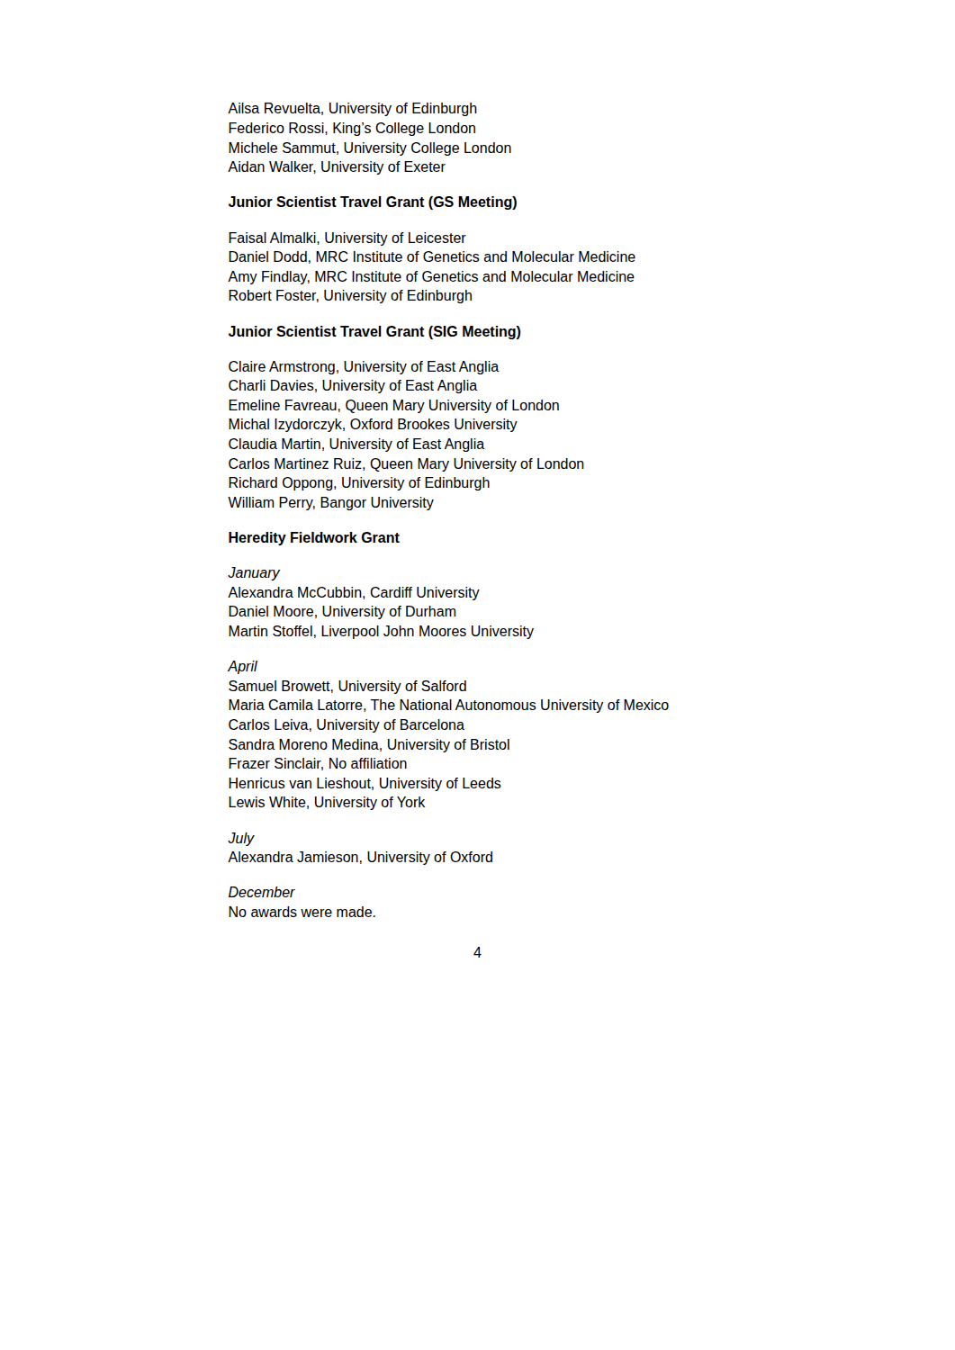Ailsa Revuelta, University of Edinburgh
Federico Rossi, King’s College London
Michele Sammut, University College London
Aidan Walker, University of Exeter
Junior Scientist Travel Grant (GS Meeting)
Faisal Almalki, University of Leicester
Daniel Dodd, MRC Institute of Genetics and Molecular Medicine
Amy Findlay, MRC Institute of Genetics and Molecular Medicine
Robert Foster, University of Edinburgh
Junior Scientist Travel Grant (SIG Meeting)
Claire Armstrong, University of East Anglia
Charli Davies, University of East Anglia
Emeline Favreau, Queen Mary University of London
Michal Izydorczyk, Oxford Brookes University
Claudia Martin, University of East Anglia
Carlos Martinez Ruiz, Queen Mary University of London
Richard Oppong, University of Edinburgh
William Perry, Bangor University
Heredity Fieldwork Grant
January
Alexandra McCubbin, Cardiff University
Daniel Moore, University of Durham
Martin Stoffel, Liverpool John Moores University
April
Samuel Browett, University of Salford
Maria Camila Latorre, The National Autonomous University of Mexico
Carlos Leiva, University of Barcelona
Sandra Moreno Medina, University of Bristol
Frazer Sinclair, No affiliation
Henricus van Lieshout, University of Leeds
Lewis White, University of York
July
Alexandra Jamieson, University of Oxford
December
No awards were made.
4